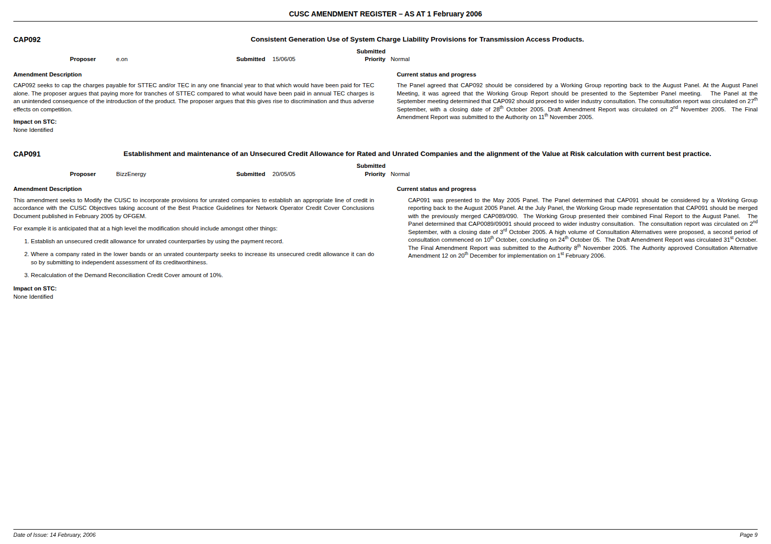CUSC AMENDMENT REGISTER – AS AT 1 February 2006
| CAP092 | Consistent Generation Use of System Charge Liability Provisions for Transmission Access Products. |
| | Proposer | e.on | Submitted | 15/06/05 | Submitted Priority | Normal |
| Amendment Description CAP092 seeks to cap the charges payable for STTEC and/or TEC in any one financial year to that which would have been paid for TEC alone. The proposer argues that paying more for tranches of STTEC compared to what would have been paid in annual TEC charges is an unintended consequence of the introduction of the product. The proposer argues that this gives rise to discrimination and thus adverse effects on competition. Impact on STC: None Identified | Current status and progress The Panel agreed that CAP092 should be considered by a Working Group reporting back to the August Panel. At the August Panel Meeting, it was agreed that the Working Group Report should be presented to the September Panel meeting. The Panel at the September meeting determined that CAP092 should proceed to wider industry consultation. The consultation report was circulated on 27 th September, with a closing date of 28 th October 2005. Draft Amendment Report was circulated on 2 nd November 2005. The Final Amendment Report was submitted to the Authority on 11 th November 2005. |
| CAP091 | Establishment and maintenance of an Unsecured Credit Allowance for Rated and Unrated Companies and the alignment of the Value at Risk calculation with current best practice. |
| | Proposer | BizzEnergy | Submitted | 20/05/05 | Submitted Priority | Normal |
| Amendment Description This amendment seeks to Modify the CUSC to incorporate provisions for unrated companies to establish an appropriate line of credit in accordance with the CUSC Objectives taking account of the Best Practice Guidelines for Network Operator Credit Cover Conclusions Document published in February 2005 by OFGEM. For example it is anticipated that at a high level the modification should include amongst other things: Establish an unsecured credit allowance for unrated counterparties by using the payment record. Where a company rated in the lower bands or an unrated counterparty seeks to increase its unsecured credit allowance it can do so by submitting to independent assessment of its creditworthiness. Recalculation of the Demand Reconciliation Credit Cover amount of 10%. Impact on STC: None Identified | Current status and progress CAP091 was presented to the May 2005 Panel. The Panel determined that CAP091 should be considered by a Working Group reporting back to the August 2005 Panel. At the July Panel, the Working Group made representation that CAP091 should be merged with the previously merged CAP089/090. The Working Group presented their combined Final Report to the August Panel. The Panel determined that CAP0089/09091 should proceed to wider industry consultation. The consultation report was circulated on 2 nd September, with a closing date of 3 rd October 2005. A high volume of Consultation Alternatives were proposed, a second period of consultation commenced on 10 th October, concluding on 24 th October 05. The Draft Amendment Report was circulated 31 st October. The Final Amendment Report was submitted to the Authority 8 th November 2005. The Authority approved Consultation Alternative Amendment 12 on 20 th December for implementation on 1 st February 2006. |
Date of Issue: 14 February, 2006 Page 9